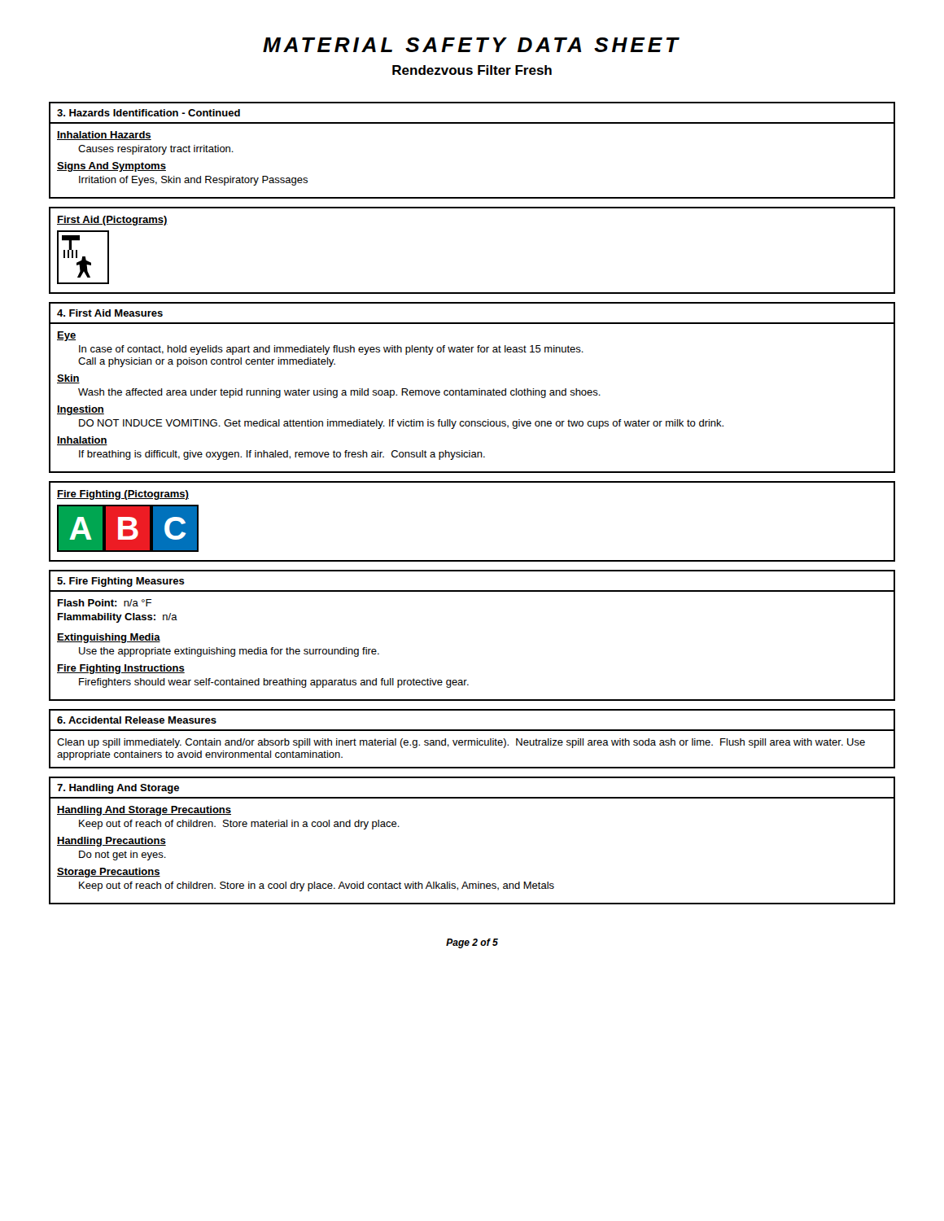MATERIAL SAFETY DATA SHEET
Rendezvous Filter Fresh
3. Hazards Identification - Continued
Inhalation Hazards
Causes respiratory tract irritation.
Signs And Symptoms
Irritation of Eyes, Skin and Respiratory Passages
First Aid (Pictograms)
4. First Aid Measures
Eye
In case of contact, hold eyelids apart and immediately flush eyes with plenty of water for at least 15 minutes.
Call a physician or a poison control center immediately.
Skin
Wash the affected area under tepid running water using a mild soap. Remove contaminated clothing and shoes.
Ingestion
DO NOT INDUCE VOMITING. Get medical attention immediately. If victim is fully conscious, give one or two cups of water or milk to drink.
Inhalation
If breathing is difficult, give oxygen. If inhaled, remove to fresh air. Consult a physician.
Fire Fighting (Pictograms)
A
B
C
5. Fire Fighting Measures
Flash Point: n/a °F
Flammability Class: n/a
Extinguishing Media
Use the appropriate extinguishing media for the surrounding fire.
Fire Fighting Instructions
Firefighters should wear self-contained breathing apparatus and full protective gear.
6. Accidental Release Measures
Clean up spill immediately. Contain and/or absorb spill with inert material (e.g. sand, vermiculite). Neutralize spill area with soda ash or lime. Flush spill area with water. Use appropriate containers to avoid environmental contamination.
7. Handling And Storage
Handling And Storage Precautions
Keep out of reach of children. Store material in a cool and dry place.
Handling Precautions
Do not get in eyes.
Storage Precautions
Keep out of reach of children. Store in a cool dry place. Avoid contact with Alkalis, Amines, and Metals
Page 2 of 5